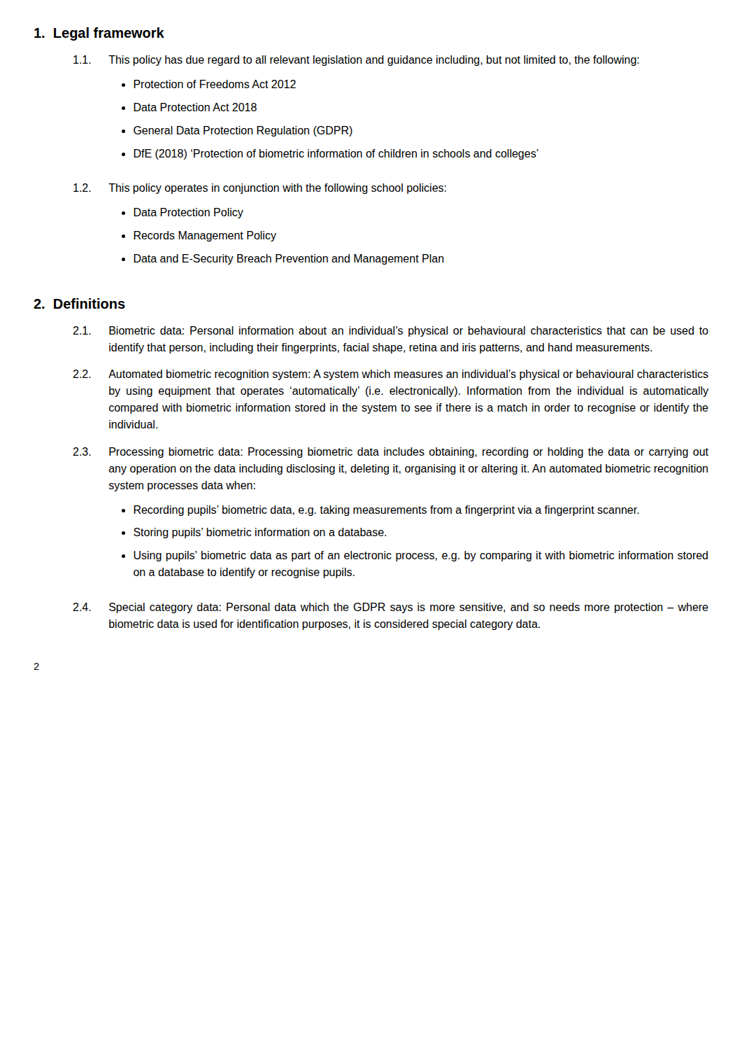1. Legal framework
1.1.
This policy has due regard to all relevant legislation and guidance including, but not limited to, the following:
Protection of Freedoms Act 2012
Data Protection Act 2018
General Data Protection Regulation (GDPR)
DfE (2018) ‘Protection of biometric information of children in schools and colleges’
1.2.
This policy operates in conjunction with the following school policies:
Data Protection Policy
Records Management Policy
Data and E-Security Breach Prevention and Management Plan
2. Definitions
2.1.
Biometric data: Personal information about an individual’s physical or behavioural characteristics that can be used to identify that person, including their fingerprints, facial shape, retina and iris patterns, and hand measurements.
2.2.
Automated biometric recognition system: A system which measures an individual’s physical or behavioural characteristics by using equipment that operates ‘automatically’ (i.e. electronically). Information from the individual is automatically compared with biometric information stored in the system to see if there is a match in order to recognise or identify the individual.
2.3.
Processing biometric data: Processing biometric data includes obtaining, recording or holding the data or carrying out any operation on the data including disclosing it, deleting it, organising it or altering it. An automated biometric recognition system processes data when:
Recording pupils’ biometric data, e.g. taking measurements from a fingerprint via a fingerprint scanner.
Storing pupils’ biometric information on a database.
Using pupils’ biometric data as part of an electronic process, e.g. by comparing it with biometric information stored on a database to identify or recognise pupils.
2.4.
Special category data: Personal data which the GDPR says is more sensitive, and so needs more protection – where biometric data is used for identification purposes, it is considered special category data.
2